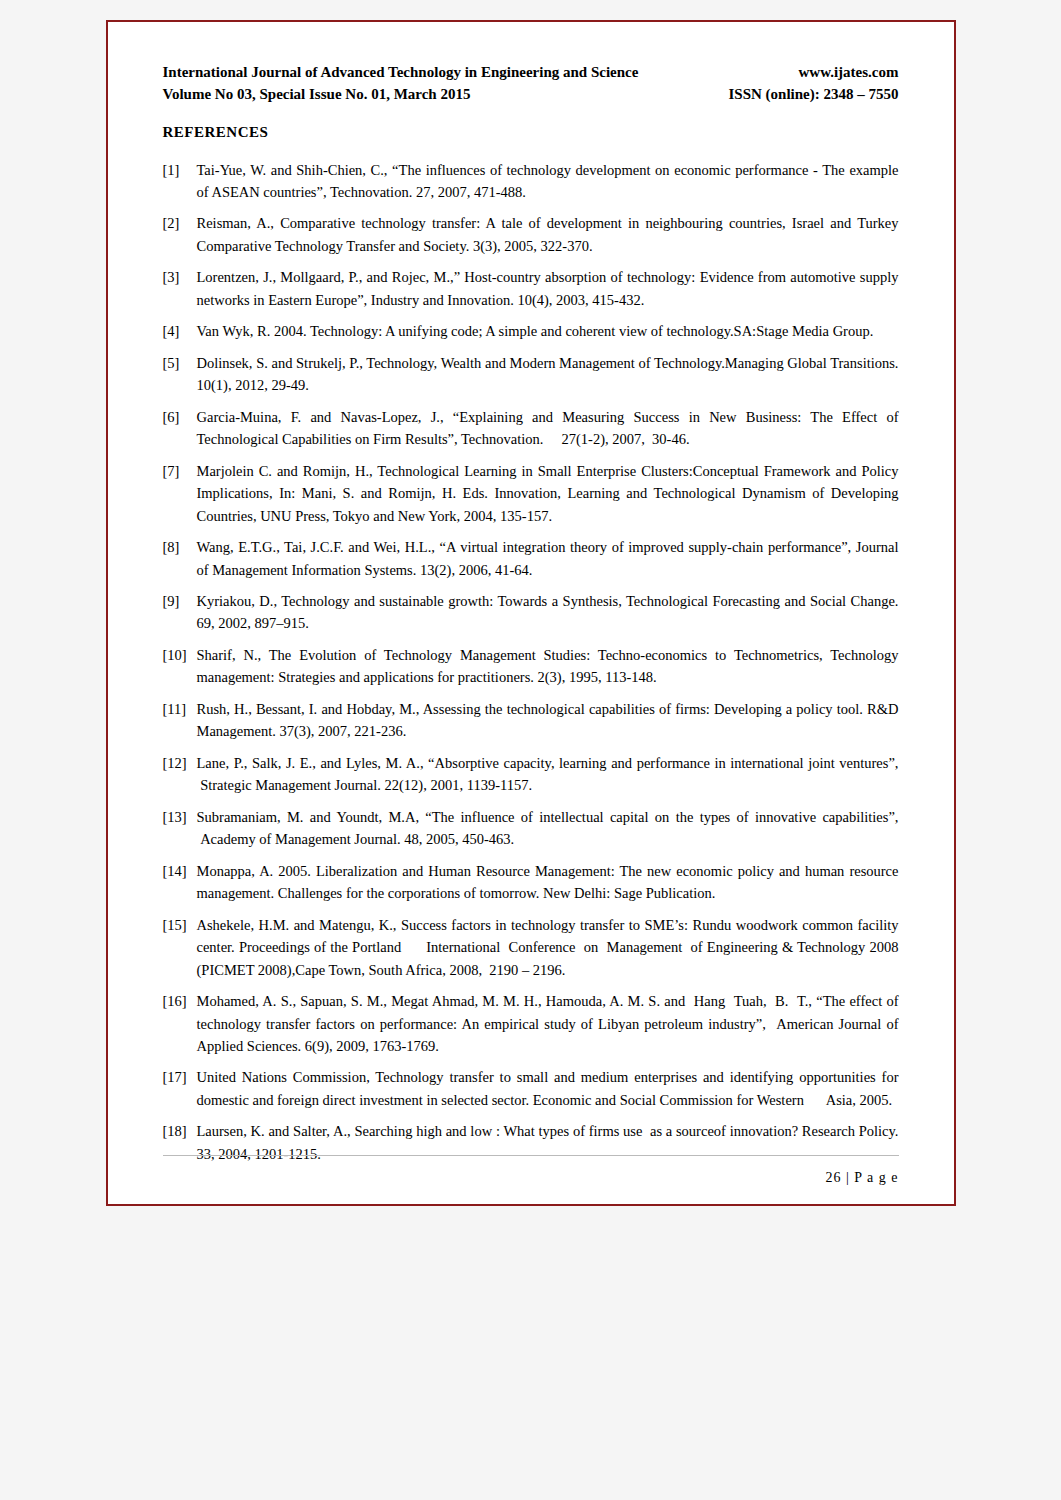International Journal of Advanced Technology in Engineering and Science
www.ijates.com
Volume No 03, Special Issue No. 01, March 2015
ISSN (online): 2348 – 7550
REFERENCES
[1] Tai-Yue, W. and Shih-Chien, C., “The influences of technology development on economic performance - The example of ASEAN countries”, Technovation. 27, 2007, 471-488.
[2] Reisman, A., Comparative technology transfer: A tale of development in neighbouring countries, Israel and Turkey Comparative Technology Transfer and Society. 3(3), 2005, 322-370.
[3] Lorentzen, J., Mollgaard, P., and Rojec, M.,” Host-country absorption of technology: Evidence from automotive supply networks in Eastern Europe”, Industry and Innovation. 10(4), 2003, 415-432.
[4] Van Wyk, R. 2004. Technology: A unifying code; A simple and coherent view of technology.SA:Stage Media Group.
[5] Dolinsek, S. and Strukelj, P., Technology, Wealth and Modern Management of Technology.Managing Global Transitions. 10(1), 2012, 29-49.
[6] Garcia-Muina, F. and Navas-Lopez, J., “Explaining and Measuring Success in New Business: The Effect of Technological Capabilities on Firm Results”, Technovation. 27(1-2), 2007, 30-46.
[7] Marjolein C. and Romijn, H., Technological Learning in Small Enterprise Clusters:Conceptual Framework and Policy Implications, In: Mani, S. and Romijn, H. Eds. Innovation, Learning and Technological Dynamism of Developing Countries, UNU Press, Tokyo and New York, 2004, 135-157.
[8] Wang, E.T.G., Tai, J.C.F. and Wei, H.L., “A virtual integration theory of improved supply-chain performance”, Journal of Management Information Systems. 13(2), 2006, 41-64.
[9] Kyriakou, D., Technology and sustainable growth: Towards a Synthesis, Technological Forecasting and Social Change. 69, 2002, 897–915.
[10] Sharif, N., The Evolution of Technology Management Studies: Techno-economics to Technometrics, Technology management: Strategies and applications for practitioners. 2(3), 1995, 113-148.
[11] Rush, H., Bessant, I. and Hobday, M., Assessing the technological capabilities of firms: Developing a policy tool. R&D Management. 37(3), 2007, 221-236.
[12] Lane, P., Salk, J. E., and Lyles, M. A., “Absorptive capacity, learning and performance in international joint ventures”, Strategic Management Journal. 22(12), 2001, 1139-1157.
[13] Subramaniam, M. and Youndt, M.A, “The influence of intellectual capital on the types of innovative capabilities”, Academy of Management Journal. 48, 2005, 450-463.
[14] Monappa, A. 2005. Liberalization and Human Resource Management: The new economic policy and human resource management. Challenges for the corporations of tomorrow. New Delhi: Sage Publication.
[15] Ashekele, H.M. and Matengu, K., Success factors in technology transfer to SME’s: Rundu woodwork common facility center. Proceedings of the Portland International Conference on Management of Engineering & Technology 2008 (PICMET 2008),Cape Town, South Africa, 2008, 2190 – 2196.
[16] Mohamed, A. S., Sapuan, S. M., Megat Ahmad, M. M. H., Hamouda, A. M. S. and Hang Tuah, B. T., “The effect of technology transfer factors on performance: An empirical study of Libyan petroleum industry”, American Journal of Applied Sciences. 6(9), 2009, 1763-1769.
[17] United Nations Commission, Technology transfer to small and medium enterprises and identifying opportunities for domestic and foreign direct investment in selected sector. Economic and Social Commission for Western Asia, 2005.
[18] Laursen, K. and Salter, A., Searching high and low : What types of firms use as a sourceof innovation? Research Policy. 33, 2004, 1201-1215.
26 | P a g e